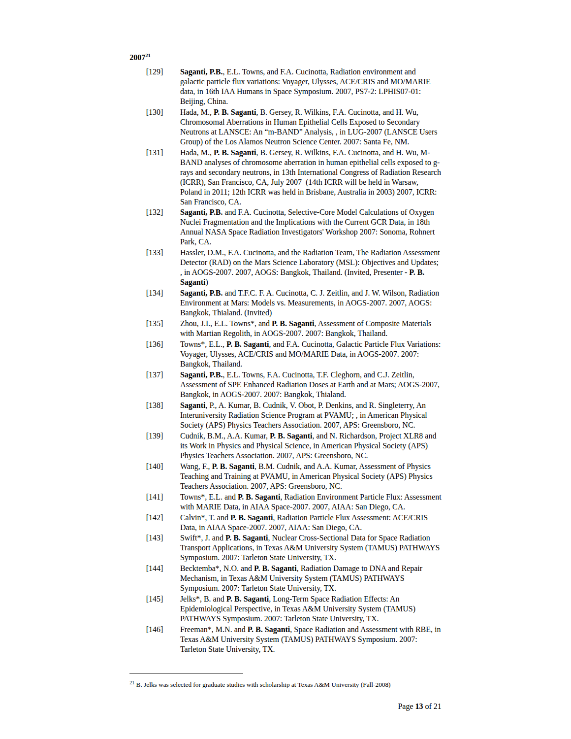200721
[129] Saganti, P.B., E.L. Towns, and F.A. Cucinotta, Radiation environment and galactic particle flux variations: Voyager, Ulysses, ACE/CRIS and MO/MARIE data, in 16th IAA Humans in Space Symposium. 2007, PS7-2: LPHIS07-01: Beijing, China.
[130] Hada, M., P. B. Saganti, B. Gersey, R. Wilkins, F.A. Cucinotta, and H. Wu, Chromosomal Aberrations in Human Epithelial Cells Exposed to Secondary Neutrons at LANSCE: An “m-BAND” Analysis, , in LUG-2007 (LANSCE Users Group) of the Los Alamos Neutron Science Center. 2007: Santa Fe, NM.
[131] Hada, M., P. B. Saganti, B. Gersey, R. Wilkins, F.A. Cucinotta, and H. Wu, M-BAND analyses of chromosome aberration in human epithelial cells exposed to g-rays and secondary neutrons, in 13th International Congress of Radiation Research (ICRR), San Francisco, CA, July 2007 (14th ICRR will be held in Warsaw, Poland in 2011; 12th ICRR was held in Brisbane, Australia in 2003) 2007, ICRR: San Francisco, CA.
[132] Saganti, P.B. and F.A. Cucinotta, Selective-Core Model Calculations of Oxygen Nuclei Fragmentation and the Implications with the Current GCR Data, in 18th Annual NASA Space Radiation Investigators' Workshop 2007: Sonoma, Rohnert Park, CA.
[133] Hassler, D.M., F.A. Cucinotta, and the Radiation Team, The Radiation Assessment Detector (RAD) on the Mars Science Laboratory (MSL): Objectives and Updates; , in AOGS-2007. 2007, AOGS: Bangkok, Thailand. (Invited, Presenter - P. B. Saganti)
[134] Saganti, P.B. and T.F.C. F. A. Cucinotta, C. J. Zeitlin, and J. W. Wilson, Radiation Environment at Mars: Models vs. Measurements, in AOGS-2007. 2007, AOGS: Bangkok, Thialand. (Invited)
[135] Zhou, J.I., E.L. Towns*, and P. B. Saganti, Assessment of Composite Materials with Martian Regolith, in AOGS-2007. 2007: Bangkok, Thailand.
[136] Towns*, E.L., P. B. Saganti, and F.A. Cucinotta, Galactic Particle Flux Variations: Voyager, Ulysses, ACE/CRIS and MO/MARIE Data, in AOGS-2007. 2007: Bangkok, Thailand.
[137] Saganti, P.B., E.L. Towns, F.A. Cucinotta, T.F. Cleghorn, and C.J. Zeitlin, Assessment of SPE Enhanced Radiation Doses at Earth and at Mars; AOGS-2007, Bangkok, in AOGS-2007. 2007: Bangkok, Thialand.
[138] Saganti, P., A. Kumar, B. Cudnik, V. Obot, P. Denkins, and R. Singleterry, An Interuniversity Radiation Science Program at PVAMU; , in American Physical Society (APS) Physics Teachers Association. 2007, APS: Greensboro, NC.
[139] Cudnik, B.M., A.A. Kumar, P. B. Saganti, and N. Richardson, Project XLR8 and its Work in Physics and Physical Science, in American Physical Society (APS) Physics Teachers Association. 2007, APS: Greensboro, NC.
[140] Wang, F., P. B. Saganti, B.M. Cudnik, and A.A. Kumar, Assessment of Physics Teaching and Training at PVAMU, in American Physical Society (APS) Physics Teachers Association. 2007, APS: Greensboro, NC.
[141] Towns*, E.L. and P. B. Saganti, Radiation Environment Particle Flux: Assessment with MARIE Data, in AIAA Space-2007. 2007, AIAA: San Diego, CA.
[142] Calvin*, T. and P. B. Saganti, Radiation Particle Flux Assessment: ACE/CRIS Data, in AIAA Space-2007. 2007, AIAA: San Diego, CA.
[143] Swift*, J. and P. B. Saganti, Nuclear Cross-Sectional Data for Space Radiation Transport Applications, in Texas A&M University System (TAMUS) PATHWAYS Symposium. 2007: Tarleton State University, TX.
[144] Becktemba*, N.O. and P. B. Saganti, Radiation Damage to DNA and Repair Mechanism, in Texas A&M University System (TAMUS) PATHWAYS Symposium. 2007: Tarleton State University, TX.
[145] Jelks*, B. and P. B. Saganti, Long-Term Space Radiation Effects: An Epidemiological Perspective, in Texas A&M University System (TAMUS) PATHWAYS Symposium. 2007: Tarleton State University, TX.
[146] Freeman*, M.N. and P. B. Saganti, Space Radiation and Assessment with RBE, in Texas A&M University System (TAMUS) PATHWAYS Symposium. 2007: Tarleton State University, TX.
21 B. Jelks was selected for graduate studies with scholarship at Texas A&M University (Fall-2008)
Page 13 of 21